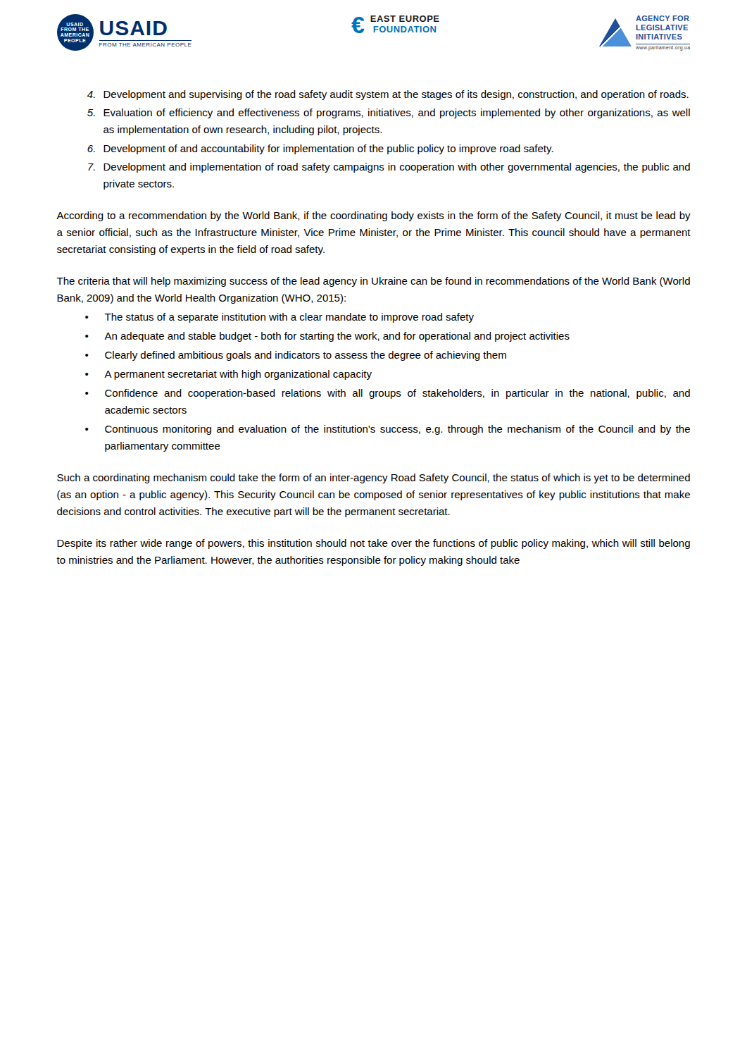USAID
FROM THE
AMERICAN
PEOPLE
USAID
FROM THE AMERICAN PEOPLE
€
EAST EUROPE
FOUNDATION
AGENCY FOR
LEGISLATIVE
INITIATIVES www.parliament.org.ua
Development and supervising of the road safety audit system at the stages of its design, construction, and operation of roads.
Evaluation of efficiency and effectiveness of programs, initiatives, and projects implemented by other organizations, as well as implementation of own research, including pilot, projects.
Development of and accountability for implementation of the public policy to improve road safety.
Development and implementation of road safety campaigns in cooperation with other governmental agencies, the public and private sectors.
According to a recommendation by the World Bank, if the coordinating body exists in the form of the Safety Council, it must be lead by a senior official, such as the Infrastructure Minister, Vice Prime Minister, or the Prime Minister. This council should have a permanent secretariat consisting of experts in the field of road safety.
The criteria that will help maximizing success of the lead agency in Ukraine can be found in recommendations of the World Bank (World Bank, 2009) and the World Health Organization (WHO, 2015):
The status of a separate institution with a clear mandate to improve road safety
An adequate and stable budget - both for starting the work, and for operational and project activities
Clearly defined ambitious goals and indicators to assess the degree of achieving them
A permanent secretariat with high organizational capacity
Confidence and cooperation-based relations with all groups of stakeholders, in particular in the national, public, and academic sectors
Continuous monitoring and evaluation of the institution's success, e.g. through the mechanism of the Council and by the parliamentary committee
Such a coordinating mechanism could take the form of an inter-agency Road Safety Council, the status of which is yet to be determined (as an option - a public agency). This Security Council can be composed of senior representatives of key public institutions that make decisions and control activities. The executive part will be the permanent secretariat.
Despite its rather wide range of powers, this institution should not take over the functions of public policy making, which will still belong to ministries and the Parliament. However, the authorities responsible for policy making should take